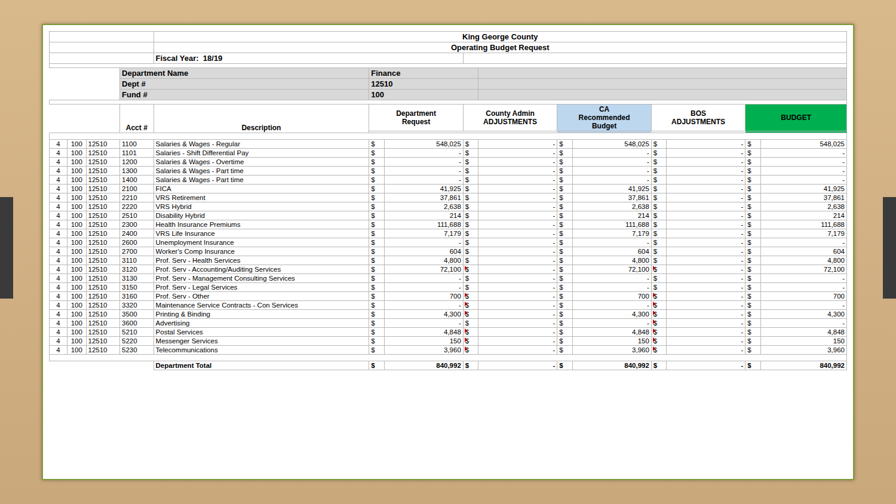| | King George County |
| | Operating Budget Request |
| | Fiscal Year: 18/19 | |
| | Department Name | Finance | |
| | Dept # | 12510 | |
| | Fund # | 100 | |
| | Acct # | Description | Department Request | County Admin ADJUSTMENTS | CA Recommended Budget | BOS ADJUSTMENTS | BUDGET |
| 4 | 100 | 12510 | 1100 | Salaries & Wages - Regular | $ | 548,025 | $ | - | $ | 548,025 | $ | - | $ | 548,025 |
| 4 | 100 | 12510 | 1101 | Salaries - Shift Differential Pay | $ | - | $ | - | $ | - | $ | - | $ | - |
| 4 | 100 | 12510 | 1200 | Salaries & Wages - Overtime | $ | - | $ | - | $ | - | $ | - | $ | - |
| 4 | 100 | 12510 | 1300 | Salaries & Wages - Part time | $ | - | $ | - | $ | - | $ | - | $ | - |
| 4 | 100 | 12510 | 1400 | Salaries & Wages - Part time | $ | - | $ | - | $ | - | $ | - | $ | - |
| 4 | 100 | 12510 | 2100 | FICA | $ | 41,925 | $ | - | $ | 41,925 | $ | - | $ | 41,925 |
| 4 | 100 | 12510 | 2210 | VRS Retirement | $ | 37,861 | $ | - | $ | 37,861 | $ | - | $ | 37,861 |
| 4 | 100 | 12510 | 2220 | VRS Hybrid | $ | 2,638 | $ | - | $ | 2,638 | $ | - | $ | 2,638 |
| 4 | 100 | 12510 | 2510 | Disability Hybrid | $ | 214 | $ | - | $ | 214 | $ | - | $ | 214 |
| 4 | 100 | 12510 | 2300 | Health Insurance Premiums | $ | 111,688 | $ | - | $ | 111,688 | $ | - | $ | 111,688 |
| 4 | 100 | 12510 | 2400 | VRS Life Insurance | $ | 7,179 | $ | - | $ | 7,179 | $ | - | $ | 7,179 |
| 4 | 100 | 12510 | 2600 | Unemployment Insurance | $ | - | $ | - | $ | - | $ | - | $ | - |
| 4 | 100 | 12510 | 2700 | Worker's Comp Insurance | $ | 604 | $ | - | $ | 604 | $ | - | $ | 604 |
| 4 | 100 | 12510 | 3110 | Prof. Serv - Health Services | $ | 4,800 | $ | - | $ | 4,800 | $ | - | $ | 4,800 |
| 4 | 100 | 12510 | 3120 | Prof. Serv - Accounting/Auditing Services | $ | 72,100 | $ | - | $ | 72,100 | $ | - | $ | 72,100 |
| 4 | 100 | 12510 | 3130 | Prof. Serv - Management Consulting Services | $ | - | $ | - | $ | - | $ | - | $ | - |
| 4 | 100 | 12510 | 3150 | Prof. Serv - Legal Services | $ | - | $ | - | $ | - | $ | - | $ | - |
| 4 | 100 | 12510 | 3160 | Prof. Serv - Other | $ | 700 | $ | - | $ | 700 | $ | - | $ | 700 |
| 4 | 100 | 12510 | 3320 | Maintenance Service Contracts - Con Services | $ | - | $ | - | $ | - | $ | - | $ | - |
| 4 | 100 | 12510 | 3500 | Printing & Binding | $ | 4,300 | $ | - | $ | 4,300 | $ | - | $ | 4,300 |
| 4 | 100 | 12510 | 3600 | Advertising | $ | - | $ | - | $ | - | $ | - | $ | - |
| 4 | 100 | 12510 | 5210 | Postal Services | $ | 4,848 | $ | - | $ | 4,848 | $ | - | $ | 4,848 |
| 4 | 100 | 12510 | 5220 | Messenger Services | $ | 150 | $ | - | $ | 150 | $ | - | $ | 150 |
| 4 | 100 | 12510 | 5230 | Telecommunications | $ | 3,960 | $ | - | $ | 3,960 | $ | - | $ | 3,960 |
| | | | | Department Total | $ | 840,992 | $ | - | $ | 840,992 | $ | - | $ | 840,992 |